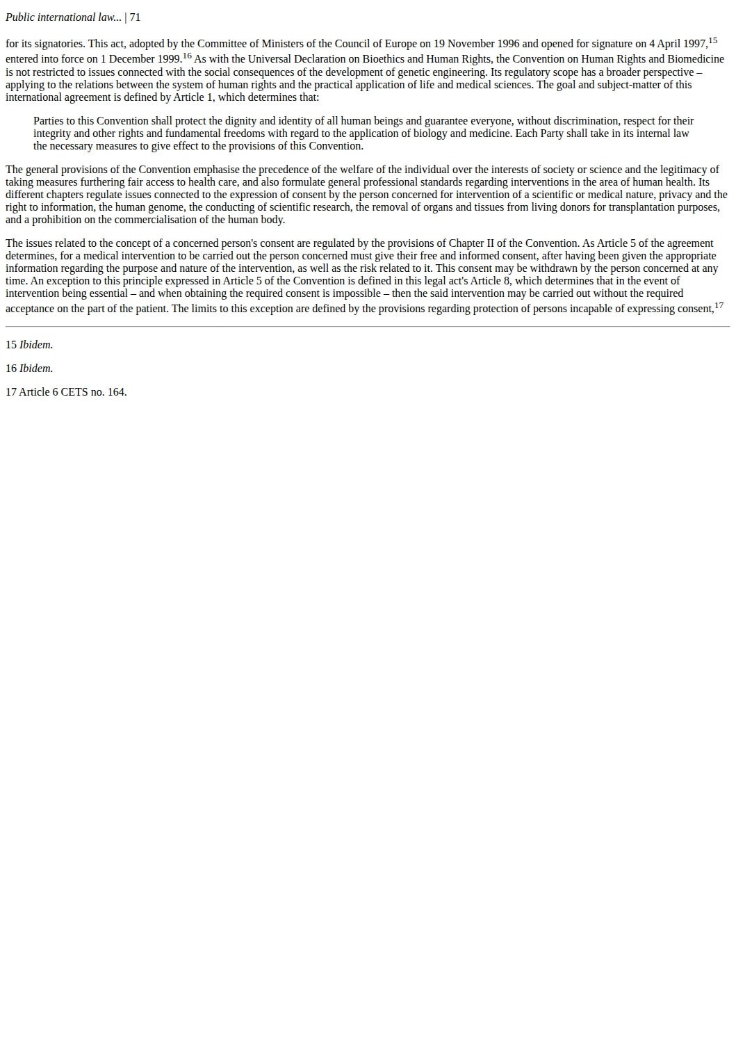Public international law... | 71
for its signatories. This act, adopted by the Committee of Ministers of the Council of Europe on 19 November 1996 and opened for signature on 4 April 1997,15 entered into force on 1 December 1999.16 As with the Universal Declaration on Bioethics and Human Rights, the Convention on Human Rights and Biomedicine is not restricted to issues connected with the social consequences of the development of genetic engineering. Its regulatory scope has a broader perspective – applying to the relations between the system of human rights and the practical application of life and medical sciences. The goal and subject-matter of this international agreement is defined by Article 1, which determines that:
Parties to this Convention shall protect the dignity and identity of all human beings and guarantee everyone, without discrimination, respect for their integrity and other rights and fundamental freedoms with regard to the application of biology and medicine. Each Party shall take in its internal law the necessary measures to give effect to the provisions of this Convention.
The general provisions of the Convention emphasise the precedence of the welfare of the individual over the interests of society or science and the legitimacy of taking measures furthering fair access to health care, and also formulate general professional standards regarding interventions in the area of human health. Its different chapters regulate issues connected to the expression of consent by the person concerned for intervention of a scientific or medical nature, privacy and the right to information, the human genome, the conducting of scientific research, the removal of organs and tissues from living donors for transplantation purposes, and a prohibition on the commercialisation of the human body.
The issues related to the concept of a concerned person's consent are regulated by the provisions of Chapter II of the Convention. As Article 5 of the agreement determines, for a medical intervention to be carried out the person concerned must give their free and informed consent, after having been given the appropriate information regarding the purpose and nature of the intervention, as well as the risk related to it. This consent may be withdrawn by the person concerned at any time. An exception to this principle expressed in Article 5 of the Convention is defined in this legal act's Article 8, which determines that in the event of intervention being essential – and when obtaining the required consent is impossible – then the said intervention may be carried out without the required acceptance on the part of the patient. The limits to this exception are defined by the provisions regarding protection of persons incapable of expressing consent,17
15 Ibidem.
16 Ibidem.
17 Article 6 CETS no. 164.